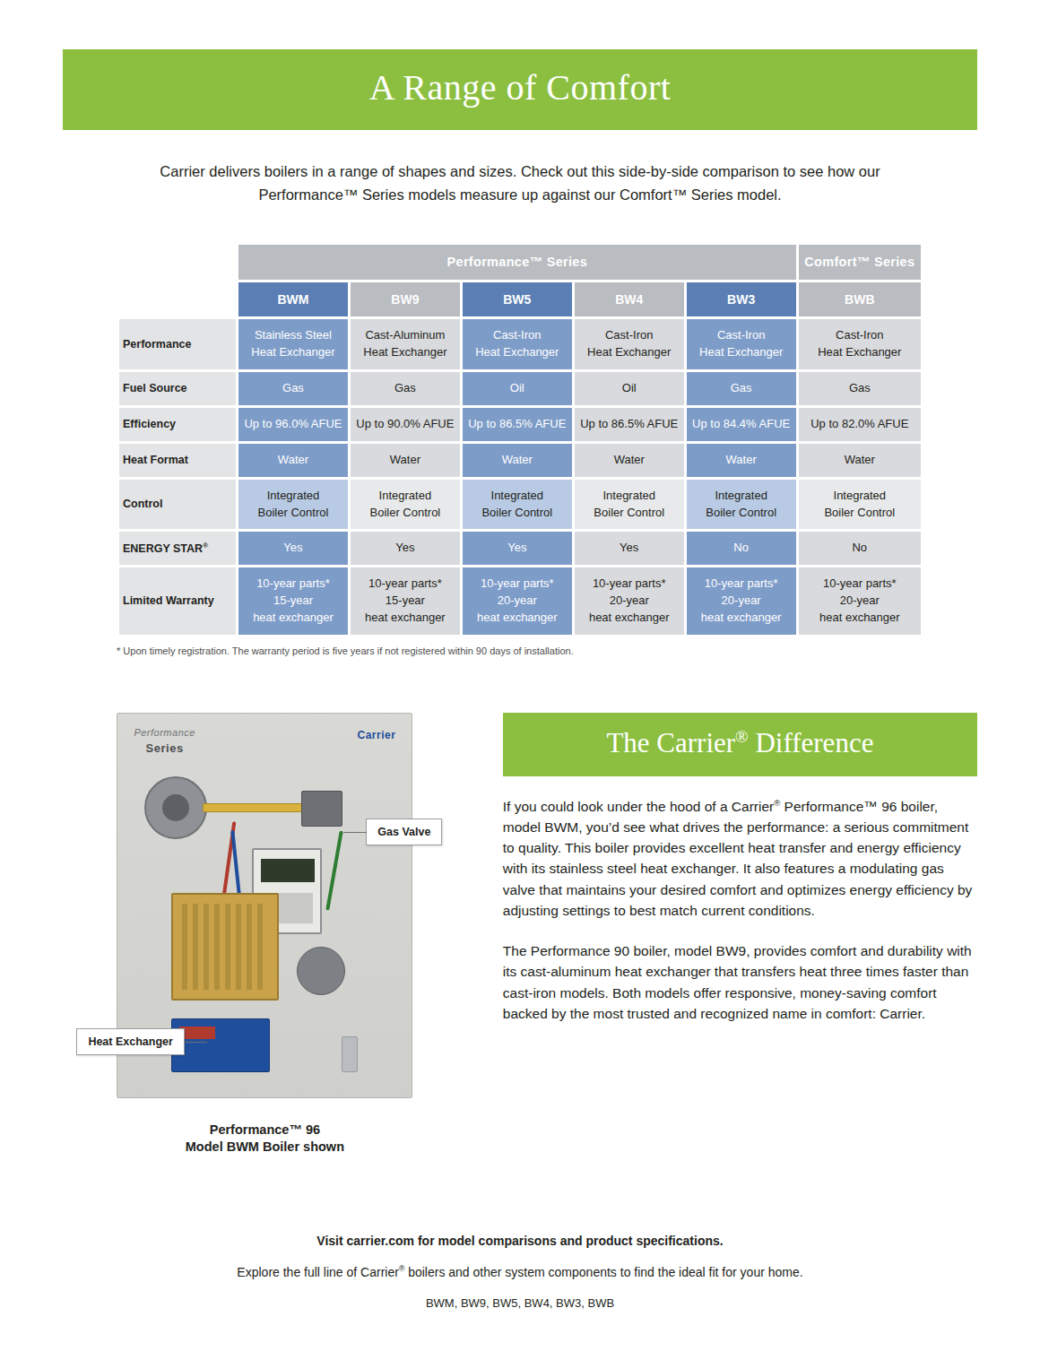A Range of Comfort
Carrier delivers boilers in a range of shapes and sizes. Check out this side-by-side comparison to see how our Performance™ Series models measure up against our Comfort™ Series model.
| | Performance™ Series | Comfort™ Series |
| --- | --- | --- |
| | BWM | BW9 | BW5 | BW4 | BW3 | BWB |
| Performance | Stainless Steel Heat Exchanger | Cast-Aluminum Heat Exchanger | Cast-Iron Heat Exchanger | Cast-Iron Heat Exchanger | Cast-Iron Heat Exchanger | Cast-Iron Heat Exchanger |
| Fuel Source | Gas | Gas | Oil | Oil | Gas | Gas |
| Efficiency | Up to 96.0% AFUE | Up to 90.0% AFUE | Up to 86.5% AFUE | Up to 86.5% AFUE | Up to 84.4% AFUE | Up to 82.0% AFUE |
| Heat Format | Water | Water | Water | Water | Water | Water |
| Control | Integrated Boiler Control | Integrated Boiler Control | Integrated Boiler Control | Integrated Boiler Control | Integrated Boiler Control | Integrated Boiler Control |
| ENERGY STAR ® | Yes | Yes | Yes | Yes | No | No |
| Limited Warranty | 10-year parts* 15-year heat exchanger | 10-year parts* 15-year heat exchanger | 10-year parts* 20-year heat exchanger | 10-year parts* 20-year heat exchanger | 10-year parts* 20-year heat exchanger | 10-year parts* 20-year heat exchanger |
* Upon timely registration. The warranty period is five years if not registered within 90 days of installation.
PerformanceSeries Carrier
Gas Valve Heat Exchanger
Performance™ 96
Model BWM Boiler shown
The Carrier® Difference
If you could look under the hood of a Carrier® Performance™ 96 boiler, model BWM, you’d see what drives the performance: a serious commitment to quality. This boiler provides excellent heat transfer and energy efficiency with its stainless steel heat exchanger. It also features a modulating gas valve that maintains your desired comfort and optimizes energy efficiency by adjusting settings to best match current conditions.
The Performance 90 boiler, model BW9, provides comfort and durability with its cast-aluminum heat exchanger that transfers heat three times faster than cast-iron models. Both models offer responsive, money-saving comfort backed by the most trusted and recognized name in comfort: Carrier.
Visit carrier.com for model comparisons and product specifications.
Explore the full line of Carrier® boilers and other system components to find the ideal fit for your home.
BWM, BW9, BW5, BW4, BW3, BWB